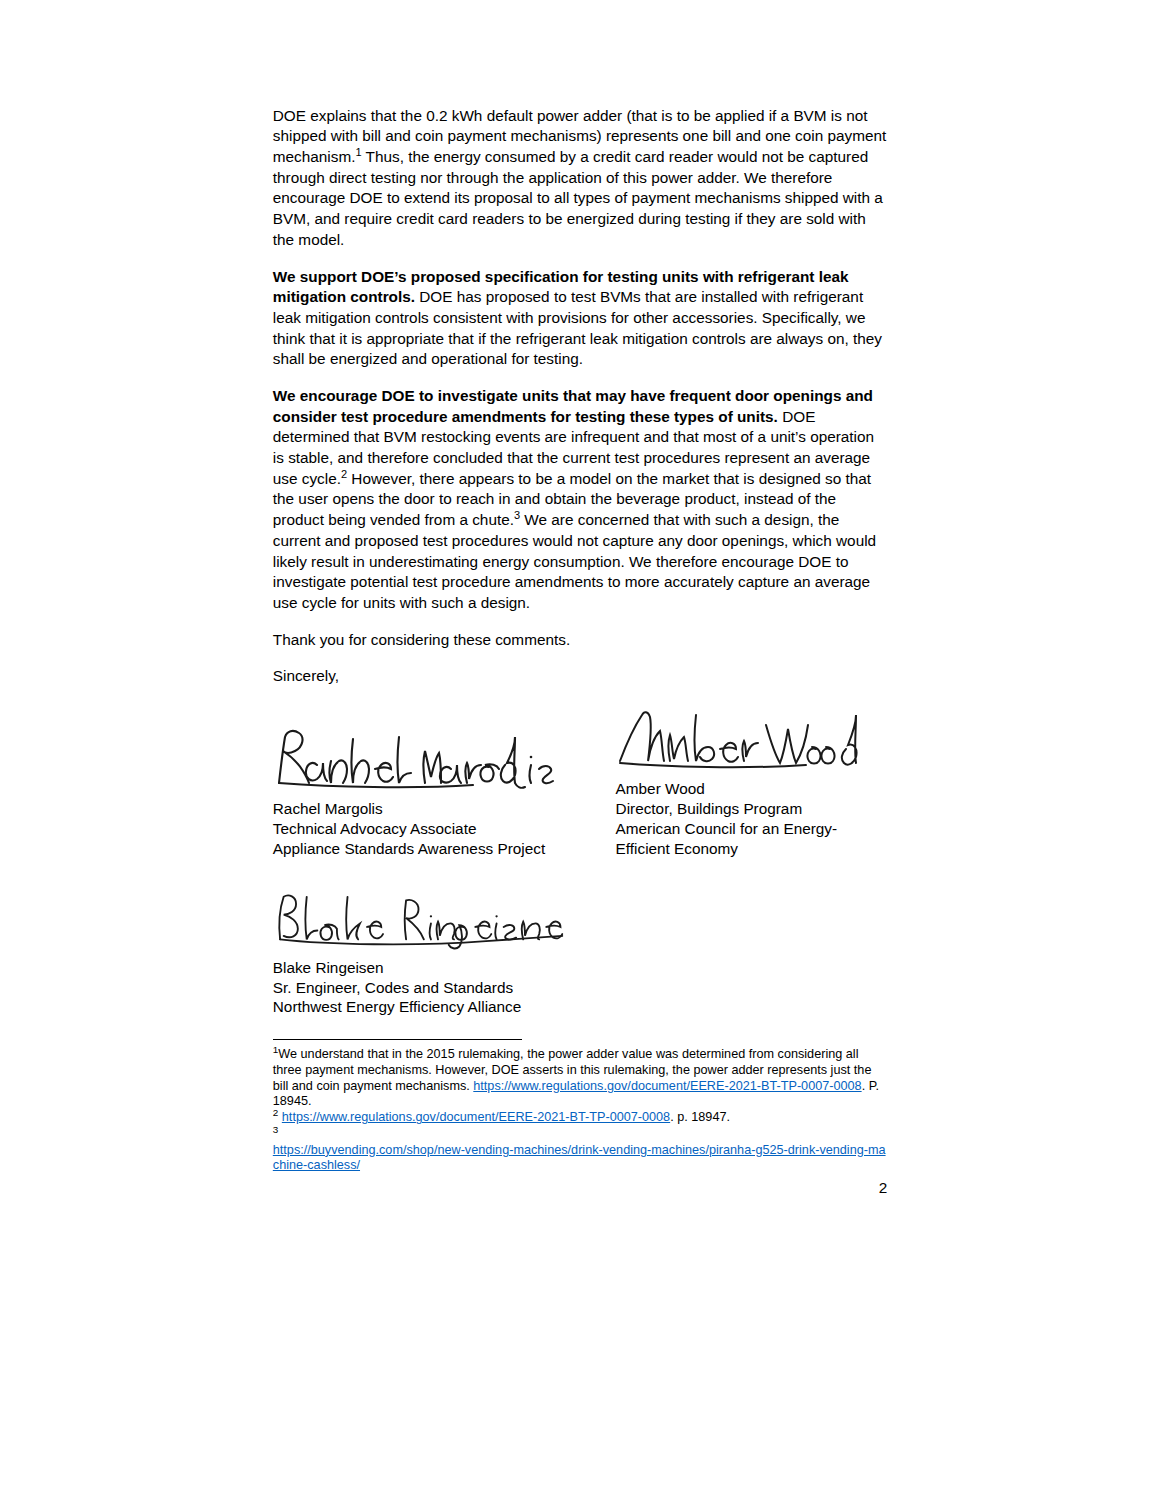DOE explains that the 0.2 kWh default power adder (that is to be applied if a BVM is not shipped with bill and coin payment mechanisms) represents one bill and one coin payment mechanism.1 Thus, the energy consumed by a credit card reader would not be captured through direct testing nor through the application of this power adder. We therefore encourage DOE to extend its proposal to all types of payment mechanisms shipped with a BVM, and require credit card readers to be energized during testing if they are sold with the model.
We support DOE’s proposed specification for testing units with refrigerant leak mitigation controls. DOE has proposed to test BVMs that are installed with refrigerant leak mitigation controls consistent with provisions for other accessories. Specifically, we think that it is appropriate that if the refrigerant leak mitigation controls are always on, they shall be energized and operational for testing.
We encourage DOE to investigate units that may have frequent door openings and consider test procedure amendments for testing these types of units. DOE determined that BVM restocking events are infrequent and that most of a unit’s operation is stable, and therefore concluded that the current test procedures represent an average use cycle.2 However, there appears to be a model on the market that is designed so that the user opens the door to reach in and obtain the beverage product, instead of the product being vended from a chute.3 We are concerned that with such a design, the current and proposed test procedures would not capture any door openings, which would likely result in underestimating energy consumption. We therefore encourage DOE to investigate potential test procedure amendments to more accurately capture an average use cycle for units with such a design.
Thank you for considering these comments.
Sincerely,
Rachel Margolis
Technical Advocacy Associate
Appliance Standards Awareness Project
Amber Wood
Director, Buildings Program
American Council for an Energy-Efficient Economy
Blake Ringeisen
Sr. Engineer, Codes and Standards
Northwest Energy Efficiency Alliance
1 We understand that in the 2015 rulemaking, the power adder value was determined from considering all three payment mechanisms. However, DOE asserts in this rulemaking, the power adder represents just the bill and coin payment mechanisms. https://www.regulations.gov/document/EERE-2021-BT-TP-0007-0008. P. 18945.
2 https://www.regulations.gov/document/EERE-2021-BT-TP-0007-0008. p. 18947.
3
https://buyvending.com/shop/new-vending-machines/drink-vending-machines/piranha-g525-drink-vending-machine-cashless/
2